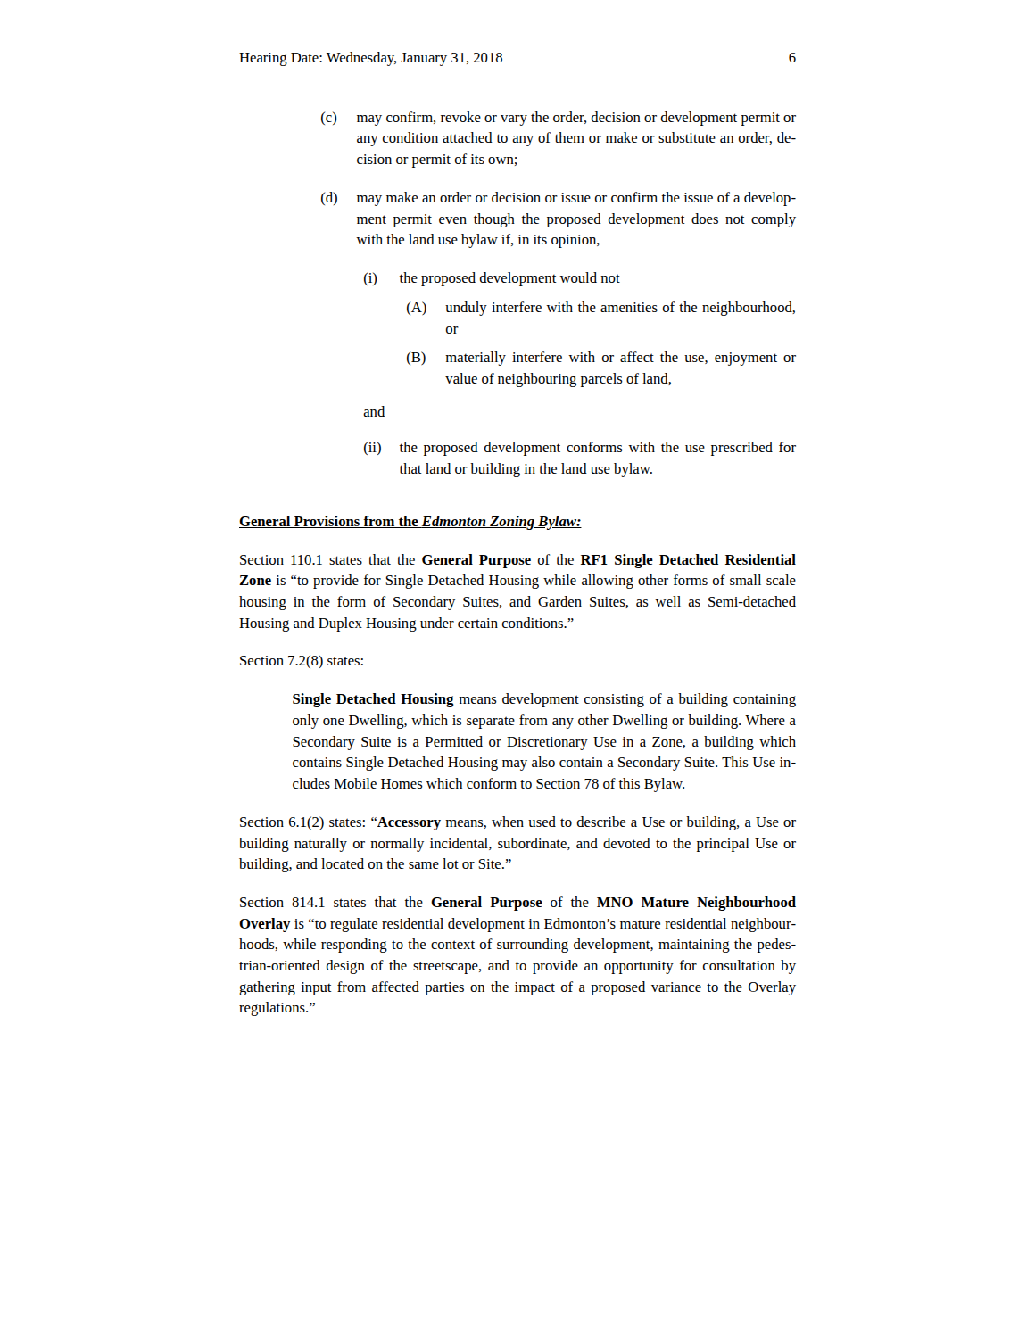Hearing Date: Wednesday, January 31, 2018
6
(c)
may confirm, revoke or vary the order, decision or development permit or any condition attached to any of them or make or substitute an order, decision or permit of its own;
(d)
may make an order or decision or issue or confirm the issue of a development permit even though the proposed development does not comply with the land use bylaw if, in its opinion,
(i)
the proposed development would not
(A)
unduly interfere with the amenities of the neighbourhood, or
(B)
materially interfere with or affect the use, enjoyment or value of neighbouring parcels of land,
and
(ii)
the proposed development conforms with the use prescribed for that land or building in the land use bylaw.
General Provisions from the Edmonton Zoning Bylaw:
Section 110.1 states that the General Purpose of the RF1 Single Detached Residential Zone is “to provide for Single Detached Housing while allowing other forms of small scale housing in the form of Secondary Suites, and Garden Suites, as well as Semi-detached Housing and Duplex Housing under certain conditions.”
Section 7.2(8) states:
Single Detached Housing means development consisting of a building containing only one Dwelling, which is separate from any other Dwelling or building. Where a Secondary Suite is a Permitted or Discretionary Use in a Zone, a building which contains Single Detached Housing may also contain a Secondary Suite. This Use includes Mobile Homes which conform to Section 78 of this Bylaw.
Section 6.1(2) states: “Accessory means, when used to describe a Use or building, a Use or building naturally or normally incidental, subordinate, and devoted to the principal Use or building, and located on the same lot or Site.”
Section 814.1 states that the General Purpose of the MNO Mature Neighbourhood Overlay is “to regulate residential development in Edmonton’s mature residential neighbourhoods, while responding to the context of surrounding development, maintaining the pedestrian-oriented design of the streetscape, and to provide an opportunity for consultation by gathering input from affected parties on the impact of a proposed variance to the Overlay regulations.”